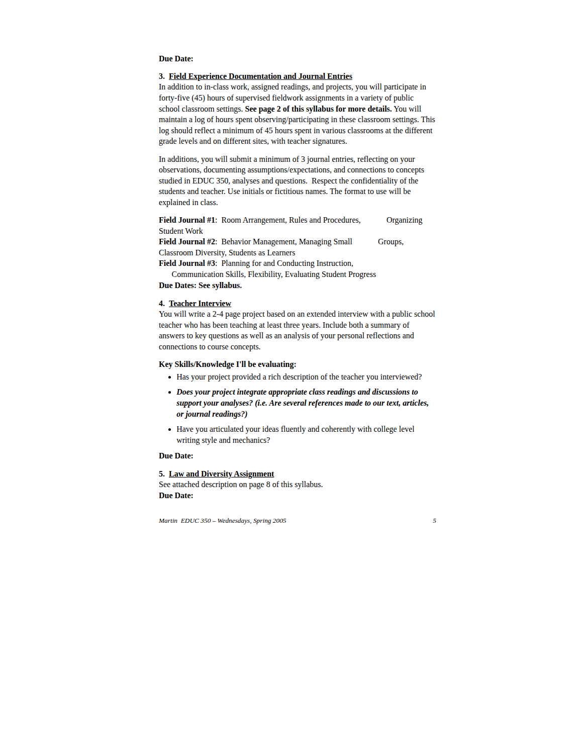Due Date:
3. Field Experience Documentation and Journal Entries
In addition to in-class work, assigned readings, and projects, you will participate in forty-five (45) hours of supervised fieldwork assignments in a variety of public school classroom settings. See page 2 of this syllabus for more details. You will maintain a log of hours spent observing/participating in these classroom settings. This log should reflect a minimum of 45 hours spent in various classrooms at the different grade levels and on different sites, with teacher signatures.
In additions, you will submit a minimum of 3 journal entries, reflecting on your observations, documenting assumptions/expectations, and connections to concepts studied in EDUC 350, analyses and questions. Respect the confidentiality of the students and teacher. Use initials or fictitious names. The format to use will be explained in class.
Field Journal #1: Room Arrangement, Rules and Procedures, Organizing Student Work
Field Journal #2: Behavior Management, Managing Small Groups, Classroom Diversity, Students as Learners
Field Journal #3: Planning for and Conducting Instruction,
Communication Skills, Flexibility, Evaluating Student Progress
Due Dates: See syllabus.
4. Teacher Interview
You will write a 2-4 page project based on an extended interview with a public school teacher who has been teaching at least three years. Include both a summary of answers to key questions as well as an analysis of your personal reflections and connections to course concepts.
Key Skills/Knowledge I'll be evaluating:
Has your project provided a rich description of the teacher you interviewed?
Does your project integrate appropriate class readings and discussions to support your analyses? (i.e. Are several references made to our text, articles, or journal readings?)
Have you articulated your ideas fluently and coherently with college level writing style and mechanics?
Due Date:
5. Law and Diversity Assignment
See attached description on page 8 of this syllabus.
Due Date:
Martin EDUC 350 – Wednesdays, Spring 20055